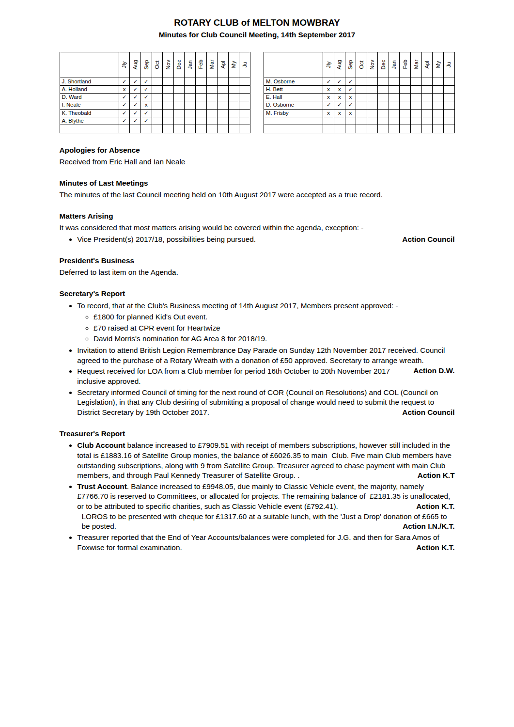ROTARY CLUB of MELTON MOWBRAY
Minutes for Club Council Meeting, 14th September 2017
| | Jly | Aug | Sep | Oct | Nov | Dec | Jan | Feb | Mar | Apl | My | Ju | | | Jly | Aug | Sep | Oct | Nov | Dec | Jan | Feb | Mar | Apl | My | Ju |
| J. Shortland | ✓ | ✓ | ✓ | | | | | | | | | | | M. Osborne | ✓ | ✓ | ✓ | | | | | | | | | |
| A. Holland | x | ✓ | ✓ | | | | | | | | | | | H. Bett | x | x | ✓ | | | | | | | | | |
| D. Ward | ✓ | ✓ | ✓ | | | | | | | | | | | E. Hall | x | x | x | | | | | | | | | |
| I. Neale | ✓ | ✓ | x | | | | | | | | | | | D. Osborne | ✓ | ✓ | ✓ | | | | | | | | | |
| K. Theobald | ✓ | ✓ | ✓ | | | | | | | | | | | M. Frisby | x | x | x | | | | | | | | | |
| A. Blythe | ✓ | ✓ | ✓ | | | | | | | | | | | | | | | | | | | | | | | |
Apologies for Absence
Received from Eric Hall and Ian Neale
Minutes of Last Meetings
The minutes of the last Council meeting held on 10th August 2017 were accepted as a true record.
Matters Arising
It was considered that most matters arising would be covered within the agenda, exception: -
Vice President(s) 2017/18, possibilities being pursued. Action Council
President's Business
Deferred to last item on the Agenda.
Secretary's Report
To record, that at the Club's Business meeting of 14th August 2017, Members present approved: -
£1800 for planned Kid's Out event.
£70 raised at CPR event for Heartwize
David Morris's nomination for AG Area 8 for 2018/19.
Invitation to attend British Legion Remembrance Day Parade on Sunday 12th November 2017 received. Council agreed to the purchase of a Rotary Wreath with a donation of £50 approved. Secretary to arrange wreath. Action D.W.
Request received for LOA from a Club member for period 16th October to 20th November 2017 inclusive approved.
Secretary informed Council of timing for the next round of COR (Council on Resolutions) and COL (Council on Legislation), in that any Club desiring of submitting a proposal of change would need to submit the request to District Secretary by 19th October 2017. Action Council
Treasurer's Report
Club Account balance increased to £7909.51 with receipt of members subscriptions, however still included in the total is £1883.16 of Satellite Group monies, the balance of £6026.35 to main Club. Five main Club members have outstanding subscriptions, along with 9 from Satellite Group. Treasurer agreed to chase payment with main Club members, and through Paul Kennedy Treasurer of Satellite Group. Action K.T.
Trust Account. Balance increased to £9948.05, due mainly to Classic Vehicle event, the majority, namely £7766.70 is reserved to Committees, or allocated for projects. The remaining balance of £2181.35 is unallocated, or to be attributed to specific charities, such as Classic Vehicle event (£792.41). Action K.T.
LOROS to be presented with cheque for £1317.60 at a suitable lunch, with the 'Just a Drop' donation of £665 to be posted. Action I.N./K.T.
Treasurer reported that the End of Year Accounts/balances were completed for J.G. and then for Sara Amos of Foxwise for formal examination. Action K.T.